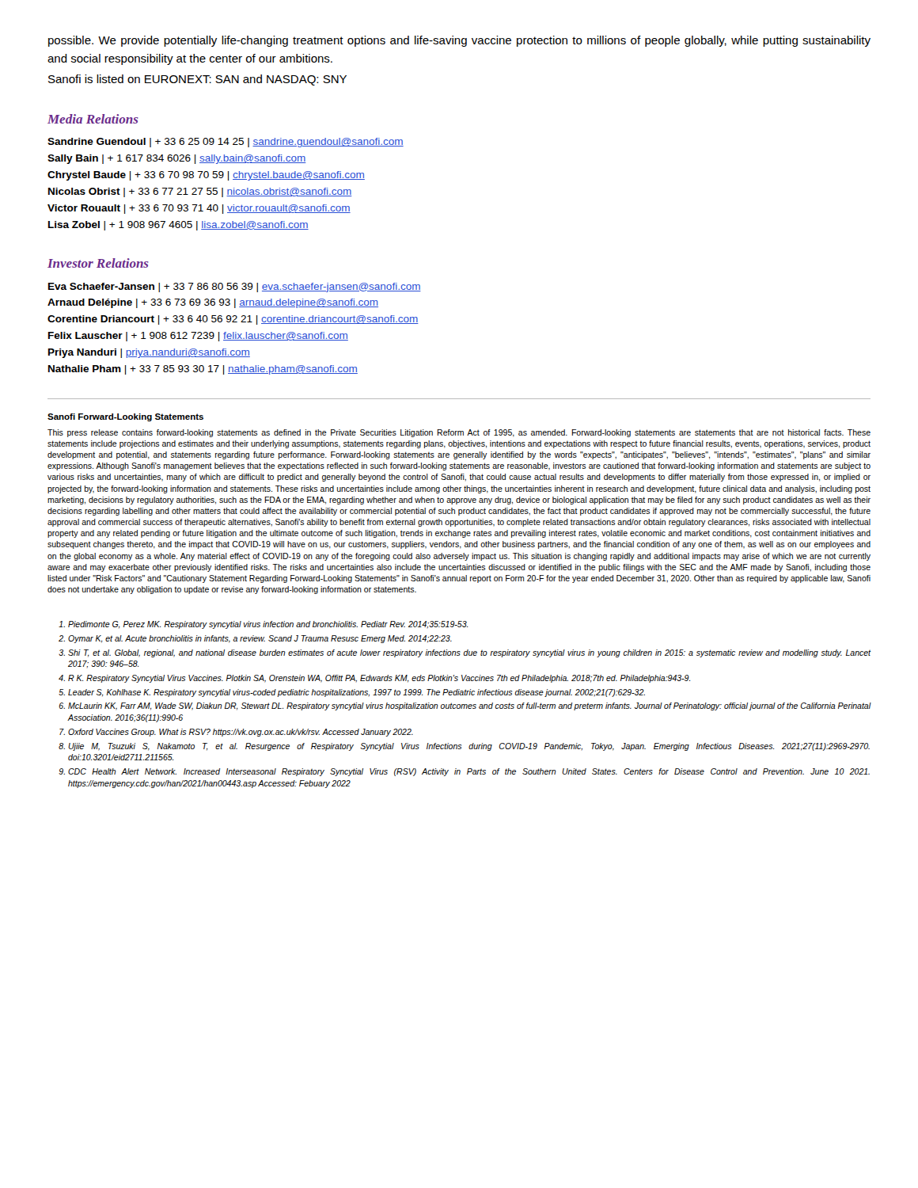possible. We provide potentially life-changing treatment options and life-saving vaccine protection to millions of people globally, while putting sustainability and social responsibility at the center of our ambitions.
Sanofi is listed on EURONEXT: SAN and NASDAQ: SNY
Media Relations
Sandrine Guendoul | + 33 6 25 09 14 25 | sandrine.guendoul@sanofi.com
Sally Bain | + 1 617 834 6026 | sally.bain@sanofi.com
Chrystel Baude | + 33 6 70 98 70 59 | chrystel.baude@sanofi.com
Nicolas Obrist | + 33 6 77 21 27 55 | nicolas.obrist@sanofi.com
Victor Rouault | + 33 6 70 93 71 40 | victor.rouault@sanofi.com
Lisa Zobel | + 1 908 967 4605 | lisa.zobel@sanofi.com
Investor Relations
Eva Schaefer-Jansen | + 33 7 86 80 56 39 | eva.schaefer-jansen@sanofi.com
Arnaud Delépine | + 33 6 73 69 36 93 | arnaud.delepine@sanofi.com
Corentine Driancourt | + 33 6 40 56 92 21 | corentine.driancourt@sanofi.com
Felix Lauscher | + 1 908 612 7239 | felix.lauscher@sanofi.com
Priya Nanduri | priya.nanduri@sanofi.com
Nathalie Pham | + 33 7 85 93 30 17 | nathalie.pham@sanofi.com
Sanofi Forward-Looking Statements
This press release contains forward-looking statements as defined in the Private Securities Litigation Reform Act of 1995, as amended. Forward-looking statements are statements that are not historical facts. These statements include projections and estimates and their underlying assumptions, statements regarding plans, objectives, intentions and expectations with respect to future financial results, events, operations, services, product development and potential, and statements regarding future performance. Forward-looking statements are generally identified by the words "expects", "anticipates", "believes", "intends", "estimates", "plans" and similar expressions. Although Sanofi's management believes that the expectations reflected in such forward-looking statements are reasonable, investors are cautioned that forward-looking information and statements are subject to various risks and uncertainties, many of which are difficult to predict and generally beyond the control of Sanofi, that could cause actual results and developments to differ materially from those expressed in, or implied or projected by, the forward-looking information and statements. These risks and uncertainties include among other things, the uncertainties inherent in research and development, future clinical data and analysis, including post marketing, decisions by regulatory authorities, such as the FDA or the EMA, regarding whether and when to approve any drug, device or biological application that may be filed for any such product candidates as well as their decisions regarding labelling and other matters that could affect the availability or commercial potential of such product candidates, the fact that product candidates if approved may not be commercially successful, the future approval and commercial success of therapeutic alternatives, Sanofi's ability to benefit from external growth opportunities, to complete related transactions and/or obtain regulatory clearances, risks associated with intellectual property and any related pending or future litigation and the ultimate outcome of such litigation, trends in exchange rates and prevailing interest rates, volatile economic and market conditions, cost containment initiatives and subsequent changes thereto, and the impact that COVID-19 will have on us, our customers, suppliers, vendors, and other business partners, and the financial condition of any one of them, as well as on our employees and on the global economy as a whole. Any material effect of COVID-19 on any of the foregoing could also adversely impact us. This situation is changing rapidly and additional impacts may arise of which we are not currently aware and may exacerbate other previously identified risks. The risks and uncertainties also include the uncertainties discussed or identified in the public filings with the SEC and the AMF made by Sanofi, including those listed under "Risk Factors" and "Cautionary Statement Regarding Forward-Looking Statements" in Sanofi's annual report on Form 20-F for the year ended December 31, 2020. Other than as required by applicable law, Sanofi does not undertake any obligation to update or revise any forward-looking information or statements.
Piedimonte G, Perez MK. Respiratory syncytial virus infection and bronchiolitis. Pediatr Rev. 2014;35:519-53.
Oymar K, et al. Acute bronchiolitis in infants, a review. Scand J Trauma Resusc Emerg Med. 2014;22:23.
Shi T, et al. Global, regional, and national disease burden estimates of acute lower respiratory infections due to respiratory syncytial virus in young children in 2015: a systematic review and modelling study. Lancet 2017; 390: 946–58.
R K. Respiratory Syncytial Virus Vaccines. Plotkin SA, Orenstein WA, Offitt PA, Edwards KM, eds Plotkin's Vaccines 7th ed Philadelphia. 2018;7th ed. Philadelphia:943-9.
Leader S, Kohlhase K. Respiratory syncytial virus-coded pediatric hospitalizations, 1997 to 1999. The Pediatric infectious disease journal. 2002;21(7):629-32.
McLaurin KK, Farr AM, Wade SW, Diakun DR, Stewart DL. Respiratory syncytial virus hospitalization outcomes and costs of full-term and preterm infants. Journal of Perinatology: official journal of the California Perinatal Association. 2016;36(11):990-6
Oxford Vaccines Group. What is RSV? https://vk.ovg.ox.ac.uk/vk/rsv. Accessed January 2022.
Ujiie M, Tsuzuki S, Nakamoto T, et al. Resurgence of Respiratory Syncytial Virus Infections during COVID-19 Pandemic, Tokyo, Japan. Emerging Infectious Diseases. 2021;27(11):2969-2970. doi:10.3201/eid2711.211565.
CDC Health Alert Network. Increased Interseasonal Respiratory Syncytial Virus (RSV) Activity in Parts of the Southern United States. Centers for Disease Control and Prevention. June 10 2021. https://emergency.cdc.gov/han/2021/han00443.asp Accessed: Febuary 2022